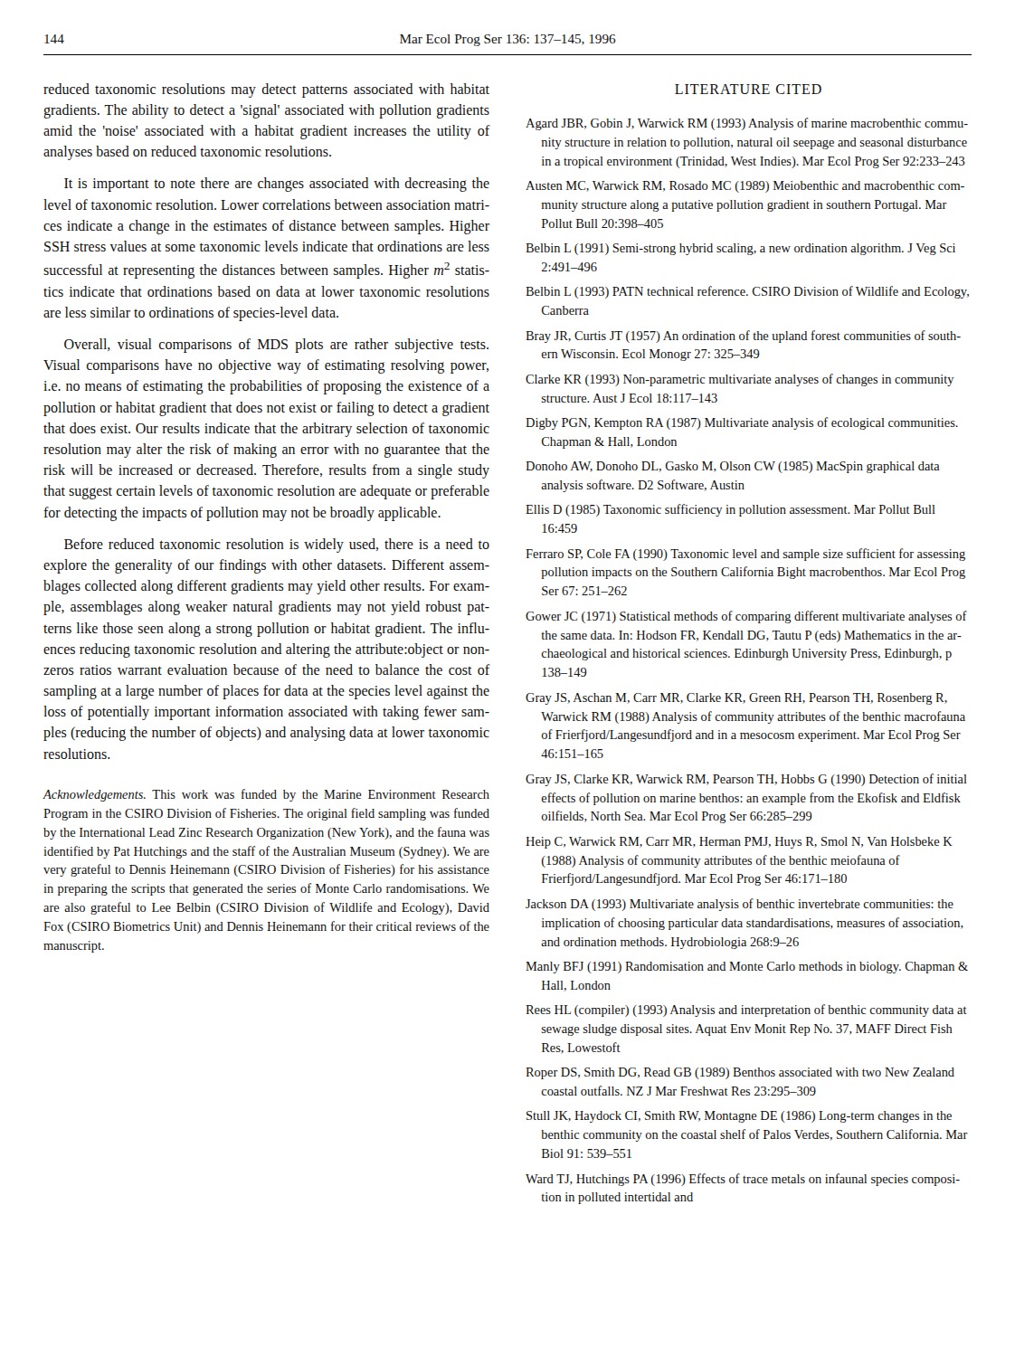144 Mar Ecol Prog Ser 136: 137–145, 1996 144
reduced taxonomic resolutions may detect patterns associated with habitat gradients. The ability to detect a 'signal' associated with pollution gradients amid the 'noise' associated with a habitat gradient increases the utility of analyses based on reduced taxonomic resolutions.
It is important to note there are changes associated with decreasing the level of taxonomic resolution. Lower correlations between association matrices indicate a change in the estimates of distance between samples. Higher SSH stress values at some taxonomic levels indicate that ordinations are less successful at representing the distances between samples. Higher m2 statistics indicate that ordinations based on data at lower taxonomic resolutions are less similar to ordinations of species-level data.
Overall, visual comparisons of MDS plots are rather subjective tests. Visual comparisons have no objective way of estimating resolving power, i.e. no means of estimating the probabilities of proposing the existence of a pollution or habitat gradient that does not exist or failing to detect a gradient that does exist. Our results indicate that the arbitrary selection of taxonomic resolution may alter the risk of making an error with no guarantee that the risk will be increased or decreased. Therefore, results from a single study that suggest certain levels of taxonomic resolution are adequate or preferable for detecting the impacts of pollution may not be broadly applicable.
Before reduced taxonomic resolution is widely used, there is a need to explore the generality of our findings with other datasets. Different assemblages collected along different gradients may yield other results. For example, assemblages along weaker natural gradients may not yield robust patterns like those seen along a strong pollution or habitat gradient. The influences reducing taxonomic resolution and altering the attribute:object or non-zeros ratios warrant evaluation because of the need to balance the cost of sampling at a large number of places for data at the species level against the loss of potentially important information associated with taking fewer samples (reducing the number of objects) and analysing data at lower taxonomic resolutions.
Acknowledgements. This work was funded by the Marine Environment Research Program in the CSIRO Division of Fisheries. The original field sampling was funded by the International Lead Zinc Research Organization (New York), and the fauna was identified by Pat Hutchings and the staff of the Australian Museum (Sydney). We are very grateful to Dennis Heinemann (CSIRO Division of Fisheries) for his assistance in preparing the scripts that generated the series of Monte Carlo randomisations. We are also grateful to Lee Belbin (CSIRO Division of Wildlife and Ecology), David Fox (CSIRO Biometrics Unit) and Dennis Heinemann for their critical reviews of the manuscript.
Literature Cited
Agard JBR, Gobin J, Warwick RM (1993) Analysis of marine macrobenthic community structure in relation to pollution, natural oil seepage and seasonal disturbance in a tropical environment (Trinidad, West Indies). Mar Ecol Prog Ser 92:233–243
Austen MC, Warwick RM, Rosado MC (1989) Meiobenthic and macrobenthic community structure along a putative pollution gradient in southern Portugal. Mar Pollut Bull 20:398–405
Belbin L (1991) Semi-strong hybrid scaling, a new ordination algorithm. J Veg Sci 2:491–496
Belbin L (1993) PATN technical reference. CSIRO Division of Wildlife and Ecology, Canberra
Bray JR, Curtis JT (1957) An ordination of the upland forest communities of southern Wisconsin. Ecol Monogr 27: 325–349
Clarke KR (1993) Non-parametric multivariate analyses of changes in community structure. Aust J Ecol 18:117–143
Digby PGN, Kempton RA (1987) Multivariate analysis of ecological communities. Chapman & Hall, London
Donoho AW, Donoho DL, Gasko M, Olson CW (1985) MacSpin graphical data analysis software. D2 Software, Austin
Ellis D (1985) Taxonomic sufficiency in pollution assessment. Mar Pollut Bull 16:459
Ferraro SP, Cole FA (1990) Taxonomic level and sample size sufficient for assessing pollution impacts on the Southern California Bight macrobenthos. Mar Ecol Prog Ser 67: 251–262
Gower JC (1971) Statistical methods of comparing different multivariate analyses of the same data. In: Hodson FR, Kendall DG, Tautu P (eds) Mathematics in the archaeological and historical sciences. Edinburgh University Press, Edinburgh, p 138–149
Gray JS, Aschan M, Carr MR, Clarke KR, Green RH, Pearson TH, Rosenberg R, Warwick RM (1988) Analysis of community attributes of the benthic macrofauna of Frierfjord/Langesundfjord and in a mesocosm experiment. Mar Ecol Prog Ser 46:151–165
Gray JS, Clarke KR, Warwick RM, Pearson TH, Hobbs G (1990) Detection of initial effects of pollution on marine benthos: an example from the Ekofisk and Eldfisk oilfields, North Sea. Mar Ecol Prog Ser 66:285–299
Heip C, Warwick RM, Carr MR, Herman PMJ, Huys R, Smol N, Van Holsbeke K (1988) Analysis of community attributes of the benthic meiofauna of Frierfjord/Langesundfjord. Mar Ecol Prog Ser 46:171–180
Jackson DA (1993) Multivariate analysis of benthic invertebrate communities: the implication of choosing particular data standardisations, measures of association, and ordination methods. Hydrobiologia 268:9–26
Manly BFJ (1991) Randomisation and Monte Carlo methods in biology. Chapman & Hall, London
Rees HL (compiler) (1993) Analysis and interpretation of benthic community data at sewage sludge disposal sites. Aquat Env Monit Rep No. 37, MAFF Direct Fish Res, Lowestoft
Roper DS, Smith DG, Read GB (1989) Benthos associated with two New Zealand coastal outfalls. NZ J Mar Freshwat Res 23:295–309
Stull JK, Haydock CI, Smith RW, Montagne DE (1986) Long-term changes in the benthic community on the coastal shelf of Palos Verdes, Southern California. Mar Biol 91: 539–551
Ward TJ, Hutchings PA (1996) Effects of trace metals on infaunal species composition in polluted intertidal and